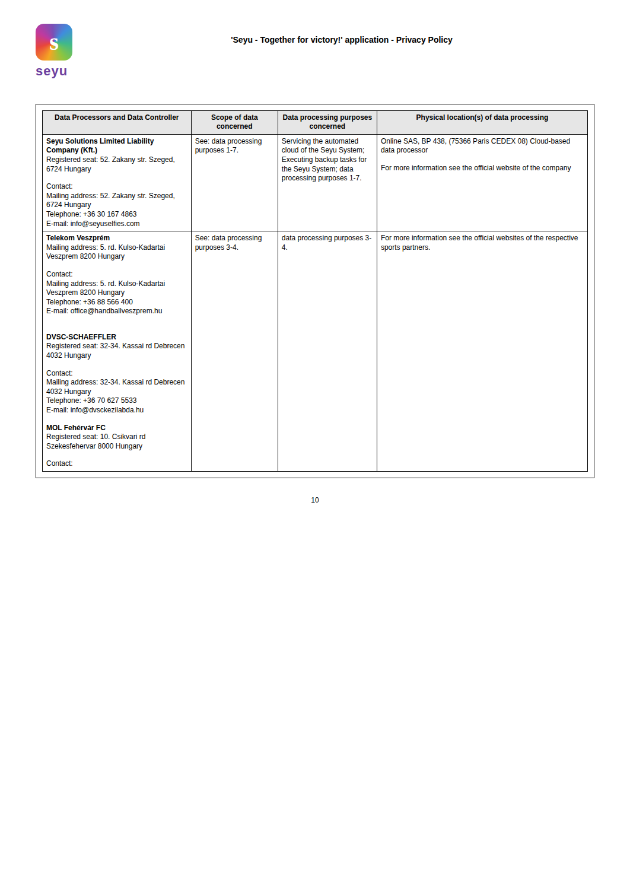s
seyu
'Seyu - Together for victory!' application - Privacy Policy
| Data Processors and Data Controller | Scope of data concerned | Data processing purposes concerned | Physical location(s) of data processing |
| --- | --- | --- | --- |
| Seyu Solutions Limited Liability Company (Kft.) Registered seat: 52. Zakany str. Szeged, 6724 Hungary Contact: Mailing address: 52. Zakany str. Szeged, 6724 Hungary Telephone: +36 30 167 4863 E-mail: info@seyuselfies.com | See: data processing purposes 1-7. | Servicing the automated cloud of the Seyu System; Executing backup tasks for the Seyu System; data processing purposes 1-7. | Online SAS, BP 438, (75366 Paris CEDEX 08) Cloud-based data processor For more information see the official website of the company |
| Telekom Veszprém Mailing address: 5. rd. Kulso-Kadartai Veszprem 8200 Hungary Contact: Mailing address: 5. rd. Kulso-Kadartai Veszprem 8200 Hungary Telephone: +36 88 566 400 E-mail: office@handballveszprem.hu DVSC-SCHAEFFLER Registered seat: 32-34. Kassai rd Debrecen 4032 Hungary Contact: Mailing address: 32-34. Kassai rd Debrecen 4032 Hungary Telephone: +36 70 627 5533 E-mail: info@dvsckezilabda.hu MOL Fehérvár FC Registered seat: 10. Csikvari rd Szekesfehervar 8000 Hungary Contact: | See: data processing purposes 3-4. | data processing purposes 3-4. | For more information see the official websites of the respective sports partners. |
10